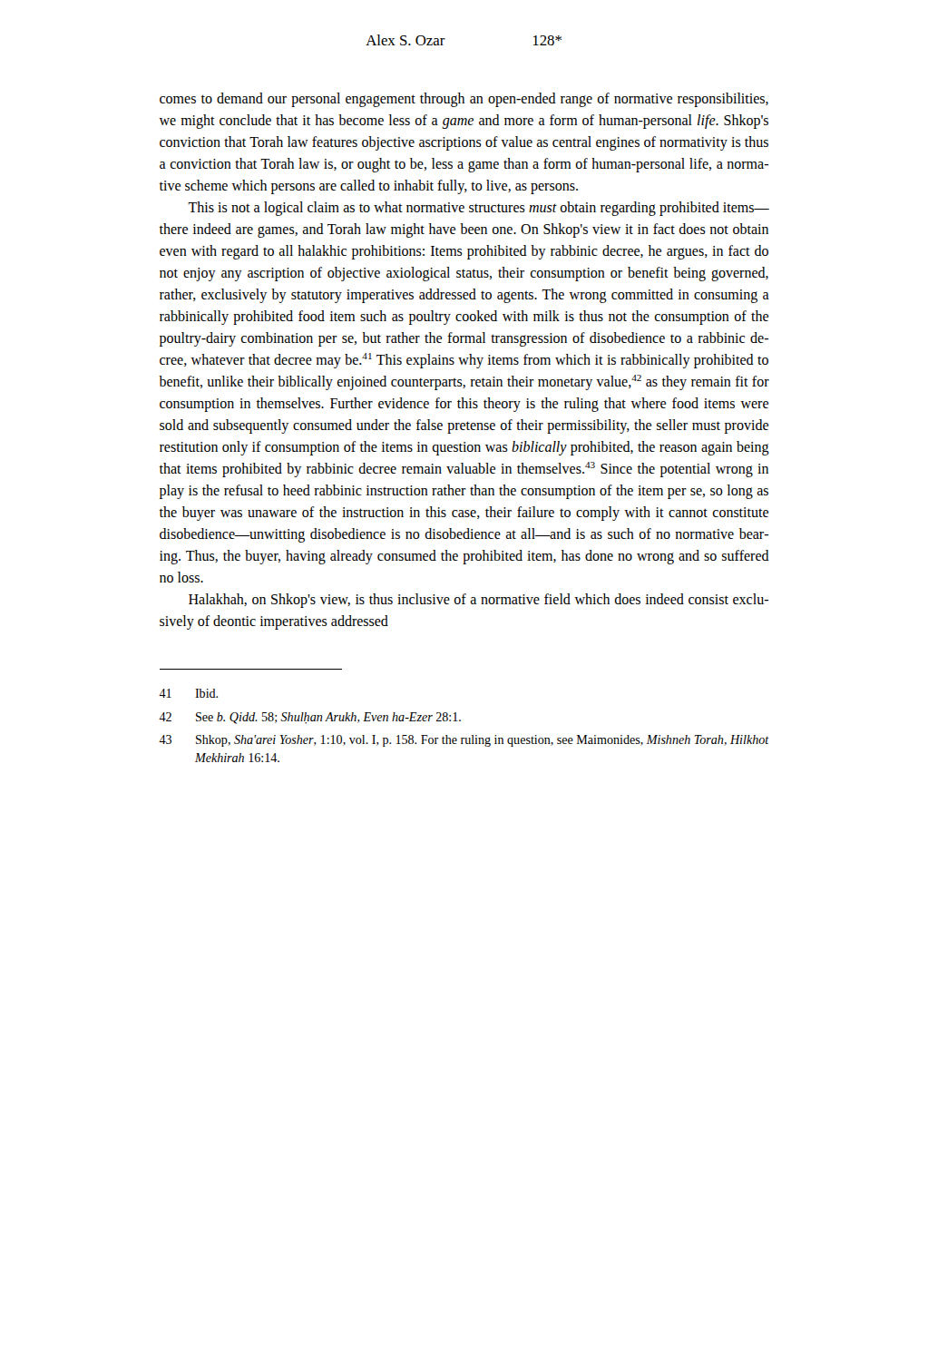Alex S. Ozar 128*
comes to demand our personal engagement through an open-ended range of normative responsibilities, we might conclude that it has become less of a game and more a form of human-personal life. Shkop's conviction that Torah law features objective ascriptions of value as central engines of normativity is thus a conviction that Torah law is, or ought to be, less a game than a form of human-personal life, a normative scheme which persons are called to inhabit fully, to live, as persons.
This is not a logical claim as to what normative structures must obtain regarding prohibited items—there indeed are games, and Torah law might have been one. On Shkop's view it in fact does not obtain even with regard to all halakhic prohibitions: Items prohibited by rabbinic decree, he argues, in fact do not enjoy any ascription of objective axiological status, their consumption or benefit being governed, rather, exclusively by statutory imperatives addressed to agents. The wrong committed in consuming a rabbinically prohibited food item such as poultry cooked with milk is thus not the consumption of the poultry-dairy combination per se, but rather the formal transgression of disobedience to a rabbinic decree, whatever that decree may be.41 This explains why items from which it is rabbinically prohibited to benefit, unlike their biblically enjoined counterparts, retain their monetary value,42 as they remain fit for consumption in themselves. Further evidence for this theory is the ruling that where food items were sold and subsequently consumed under the false pretense of their permissibility, the seller must provide restitution only if consumption of the items in question was biblically prohibited, the reason again being that items prohibited by rabbinic decree remain valuable in themselves.43 Since the potential wrong in play is the refusal to heed rabbinic instruction rather than the consumption of the item per se, so long as the buyer was unaware of the instruction in this case, their failure to comply with it cannot constitute disobedience—unwitting disobedience is no disobedience at all—and is as such of no normative bearing. Thus, the buyer, having already consumed the prohibited item, has done no wrong and so suffered no loss.
Halakhah, on Shkop's view, is thus inclusive of a normative field which does indeed consist exclusively of deontic imperatives addressed
41 Ibid.
42 See b. Qidd. 58; Shulḥan Arukh, Even ha-Ezer 28:1.
43 Shkop, Sha'arei Yosher, 1:10, vol. I, p. 158. For the ruling in question, see Maimonides, Mishneh Torah, Hilkhot Mekhirah 16:14.